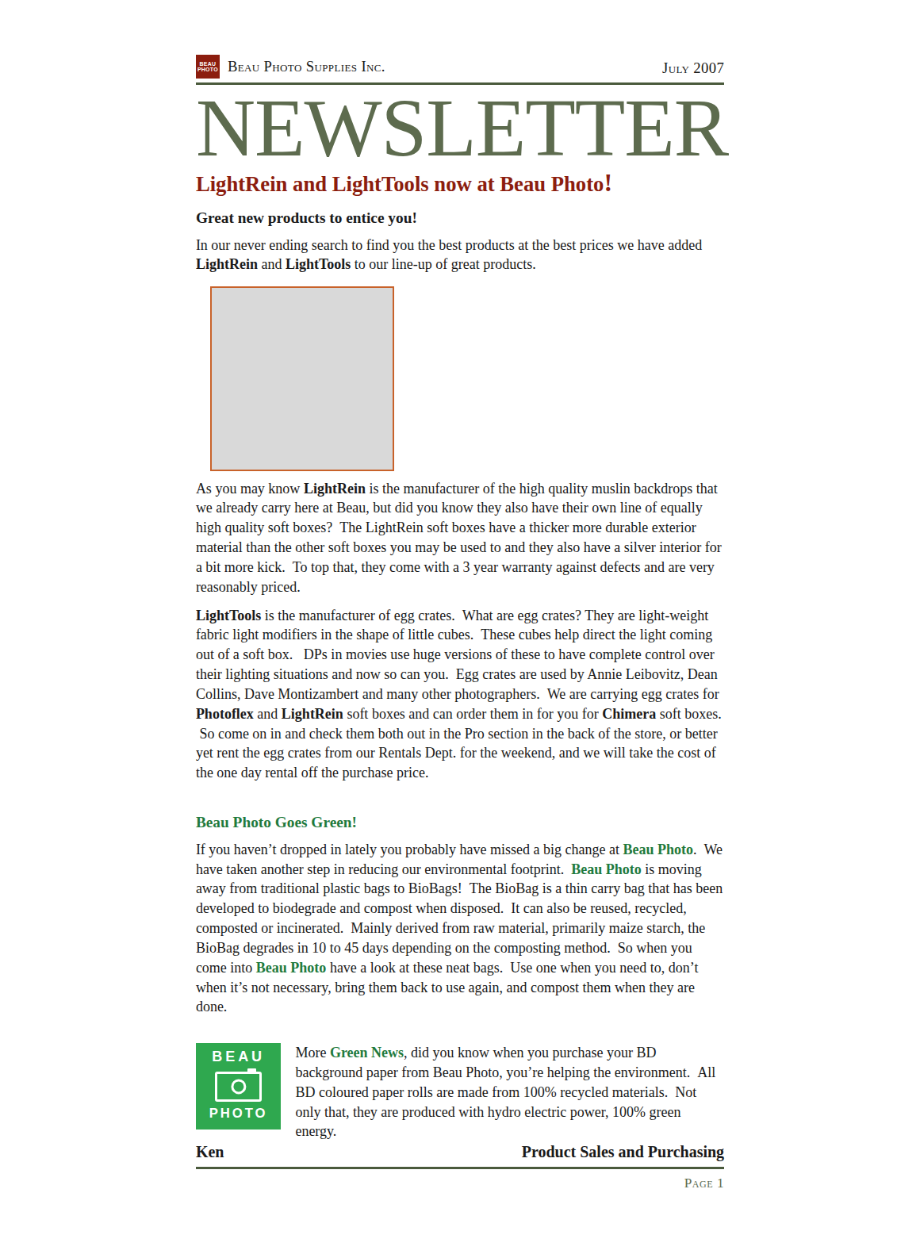BEAU PHOTO
Beau Photo Supplies Inc.
July 2007
NEWSLETTER
LightRein and LightTools now at Beau Photo!
Great new products to entice you!
In our never ending search to find you the best products at the best prices we have added LightRein and LightTools to our line-up of great products.
As you may know LightRein is the manufacturer of the high quality muslin backdrops that we already carry here at Beau, but did you know they also have their own line of equally high quality soft boxes? The LightRein soft boxes have a thicker more durable exterior material than the other soft boxes you may be used to and they also have a silver interior for a bit more kick. To top that, they come with a 3 year warranty against defects and are very reasonably priced.
LightTools is the manufacturer of egg crates. What are egg crates? They are light-weight fabric light modifiers in the shape of little cubes. These cubes help direct the light coming out of a soft box. DPs in movies use huge versions of these to have complete control over their lighting situations and now so can you. Egg crates are used by Annie Leibovitz, Dean Collins, Dave Montizambert and many other photographers. We are carrying egg crates for Photoflex and LightRein soft boxes and can order them in for you for Chimera soft boxes. So come on in and check them both out in the Pro section in the back of the store, or better yet rent the egg crates from our Rentals Dept. for the weekend, and we will take the cost of the one day rental off the purchase price.
Beau Photo Goes Green!
If you haven’t dropped in lately you probably have missed a big change at Beau Photo. We have taken another step in reducing our environmental footprint. Beau Photo is moving away from traditional plastic bags to BioBags! The BioBag is a thin carry bag that has been developed to biodegrade and compost when disposed. It can also be reused, recycled, composted or incinerated. Mainly derived from raw material, primarily maize starch, the BioBag degrades in 10 to 45 days depending on the composting method. So when you come into Beau Photo have a look at these neat bags. Use one when you need to, don’t when it’s not necessary, bring them back to use again, and compost them when they are done.
BEAU
PHOTO
More Green News, did you know when you purchase your BD background paper from Beau Photo, you’re helping the environment. All BD coloured paper rolls are made from 100% recycled materials. Not only that, they are produced with hydro electric power, 100% green energy.
Ken
Product Sales and Purchasing
Page 1